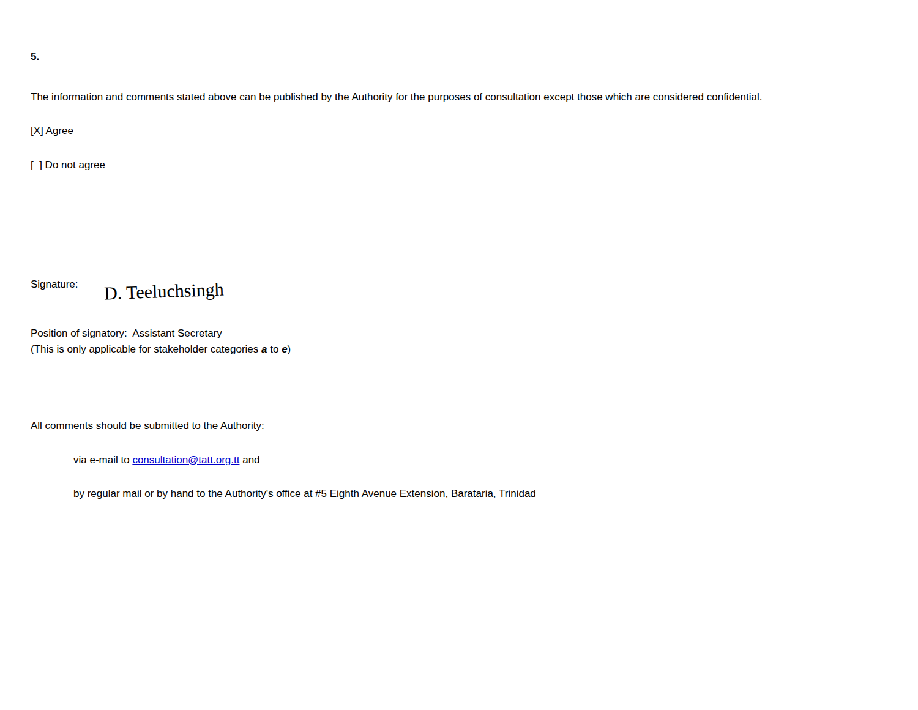5.
The information and comments stated above can be published by the Authority for the purposes of consultation except those which are considered confidential.
[X] Agree
[ ] Do not agree
Signature: D. Teeluchsingh
Position of signatory: Assistant Secretary
(This is only applicable for stakeholder categories a to e)
All comments should be submitted to the Authority:
via e-mail to consultation@tatt.org.tt and
by regular mail or by hand to the Authority's office at #5 Eighth Avenue Extension, Barataria, Trinidad